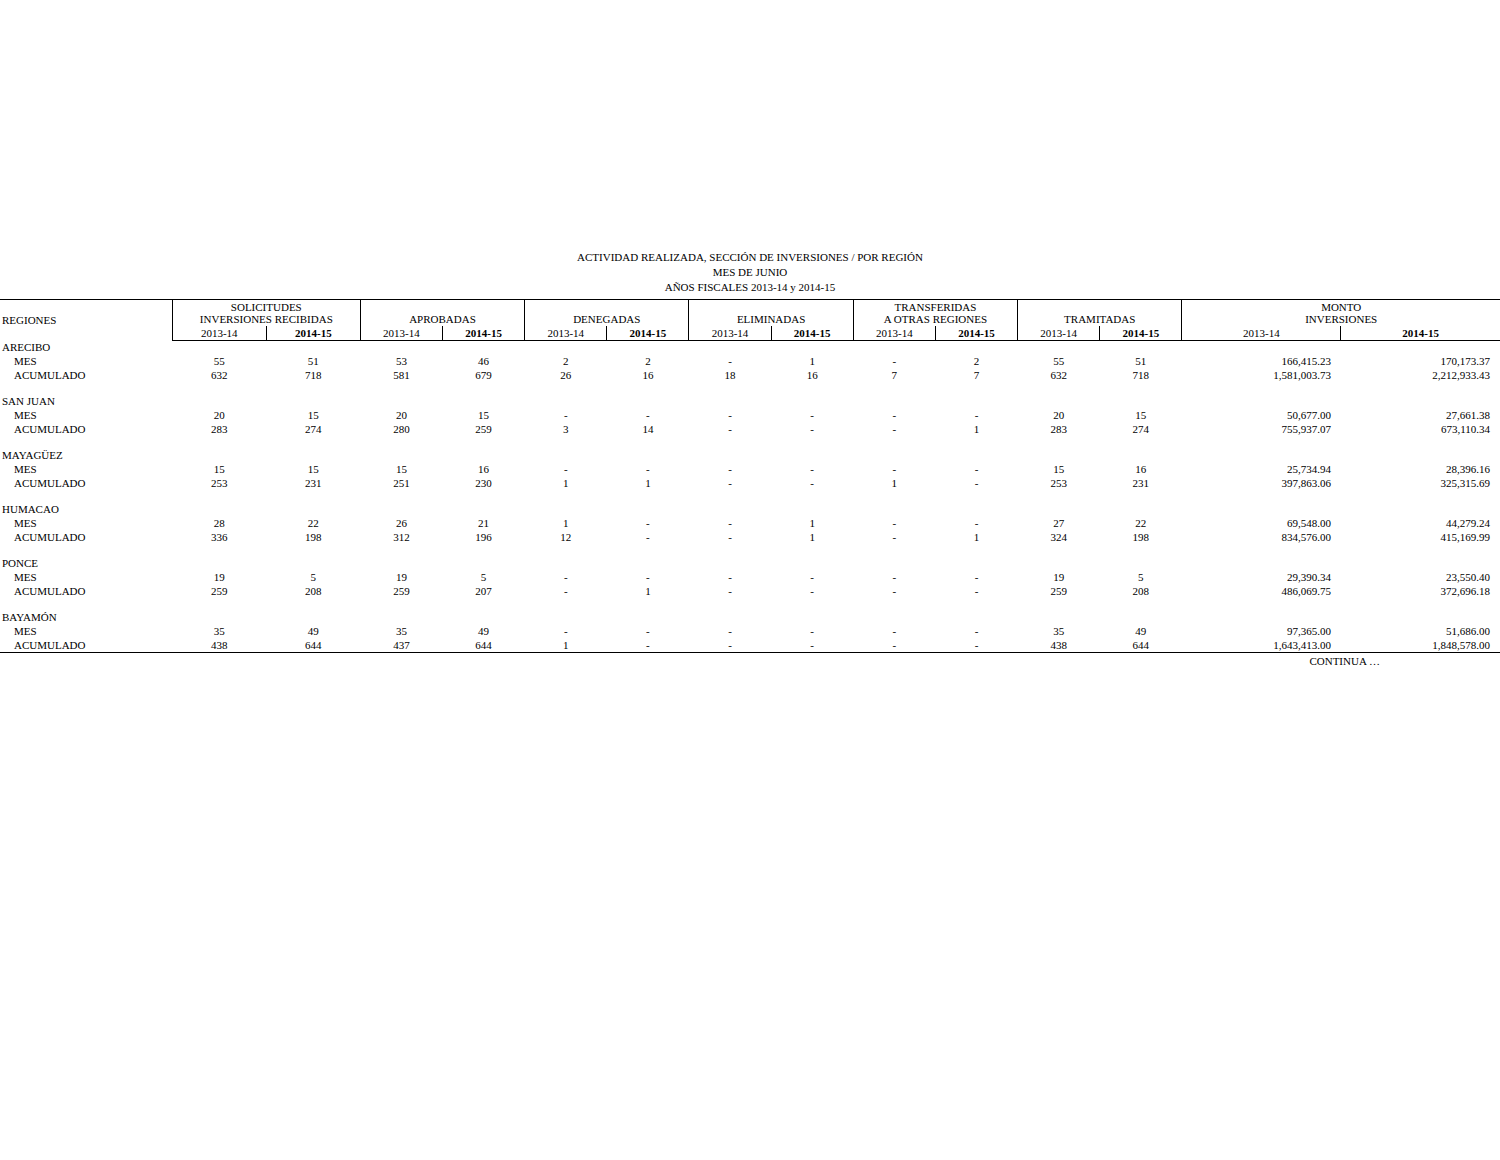ACTIVIDAD REALIZADA, SECCIÓN DE INVERSIONES / POR REGIÓN
MES DE JUNIO
AÑOS FISCALES 2013-14 y 2014-15
| REGIONES | SOLICITUDES INVERSIONES RECIBIDAS | APROBADAS | DENEGADAS | ELIMINADAS | TRANSFERIDAS A OTRAS REGIONES | TRAMITADAS | MONTO INVERSIONES |
| --- | --- | --- | --- | --- | --- | --- | --- |
| 2013-14 | 2014-15 | 2013-14 | 2014-15 | 2013-14 | 2014-15 | 2013-14 | 2014-15 | 2013-14 | 2014-15 | 2013-14 | 2014-15 | 2013-14 | 2014-15 |
| ARECIBO | |
| MES | 55 | 51 | 53 | 46 | 2 | 2 | - | 1 | - | 2 | 55 | 51 | 166,415.23 | 170,173.37 |
| ACUMULADO | 632 | 718 | 581 | 679 | 26 | 16 | 18 | 16 | 7 | 7 | 632 | 718 | 1,581,003.73 | 2,212,933.43 |
| SAN JUAN | |
| MES | 20 | 15 | 20 | 15 | - | - | - | - | - | - | 20 | 15 | 50,677.00 | 27,661.38 |
| ACUMULADO | 283 | 274 | 280 | 259 | 3 | 14 | - | - | - | 1 | 283 | 274 | 755,937.07 | 673,110.34 |
| MAYAGÜEZ | |
| MES | 15 | 15 | 15 | 16 | - | - | - | - | - | - | 15 | 16 | 25,734.94 | 28,396.16 |
| ACUMULADO | 253 | 231 | 251 | 230 | 1 | 1 | - | - | 1 | - | 253 | 231 | 397,863.06 | 325,315.69 |
| HUMACAO | |
| MES | 28 | 22 | 26 | 21 | 1 | - | - | 1 | - | - | 27 | 22 | 69,548.00 | 44,279.24 |
| ACUMULADO | 336 | 198 | 312 | 196 | 12 | - | - | 1 | - | 1 | 324 | 198 | 834,576.00 | 415,169.99 |
| PONCE | |
| MES | 19 | 5 | 19 | 5 | - | - | - | - | - | - | 19 | 5 | 29,390.34 | 23,550.40 |
| ACUMULADO | 259 | 208 | 259 | 207 | - | 1 | - | - | - | - | 259 | 208 | 486,069.75 | 372,696.18 |
| BAYAMÓN | |
| MES | 35 | 49 | 35 | 49 | - | - | - | - | - | - | 35 | 49 | 97,365.00 | 51,686.00 |
| ACUMULADO | 438 | 644 | 437 | 644 | 1 | - | - | - | - | - | 438 | 644 | 1,643,413.00 | 1,848,578.00 |
CONTINUA …